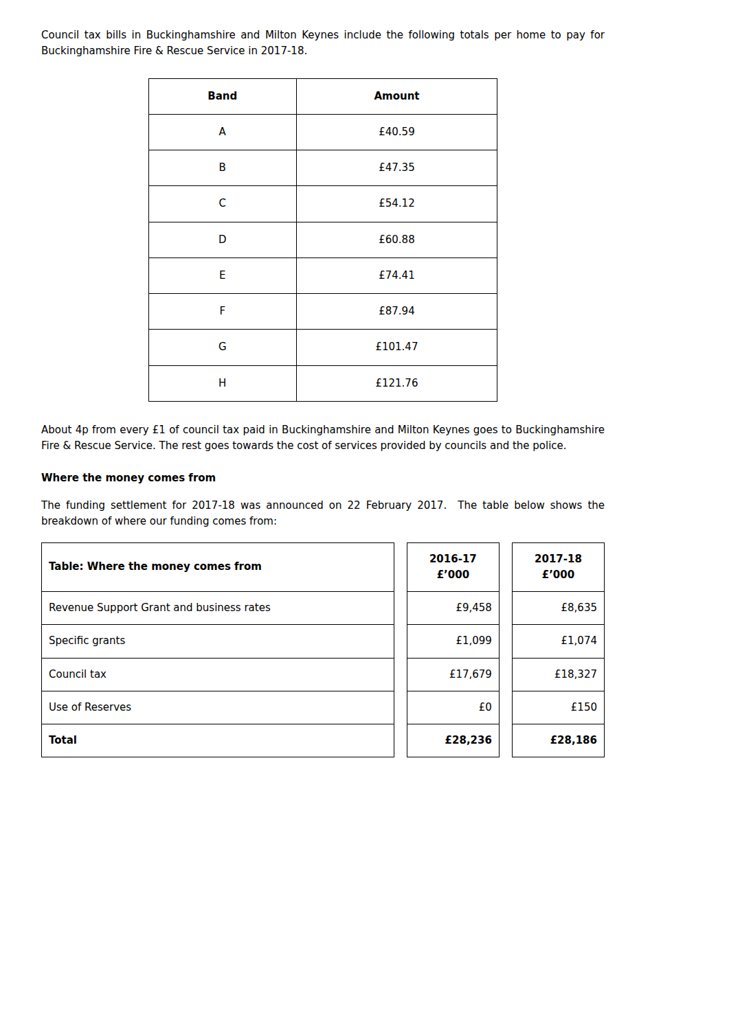Council tax bills in Buckinghamshire and Milton Keynes include the following totals per home to pay for Buckinghamshire Fire & Rescue Service in 2017-18.
| Band | Amount |
| --- | --- |
| A | £40.59 |
| B | £47.35 |
| C | £54.12 |
| D | £60.88 |
| E | £74.41 |
| F | £87.94 |
| G | £101.47 |
| H | £121.76 |
About 4p from every £1 of council tax paid in Buckinghamshire and Milton Keynes goes to Buckinghamshire Fire & Rescue Service. The rest goes towards the cost of services provided by councils and the police.
Where the money comes from
The funding settlement for 2017-18 was announced on 22 February 2017. The table below shows the breakdown of where our funding comes from:
| Table: Where the money comes from | | 2016-17 £’000 | | 2017-18 £’000 |
| --- | --- | --- | --- | --- |
| Revenue Support Grant and business rates | | £9,458 | | £8,635 |
| Specific grants | | £1,099 | | £1,074 |
| Council tax | | £17,679 | | £18,327 |
| Use of Reserves | | £0 | | £150 |
| Total | | £28,236 | | £28,186 |